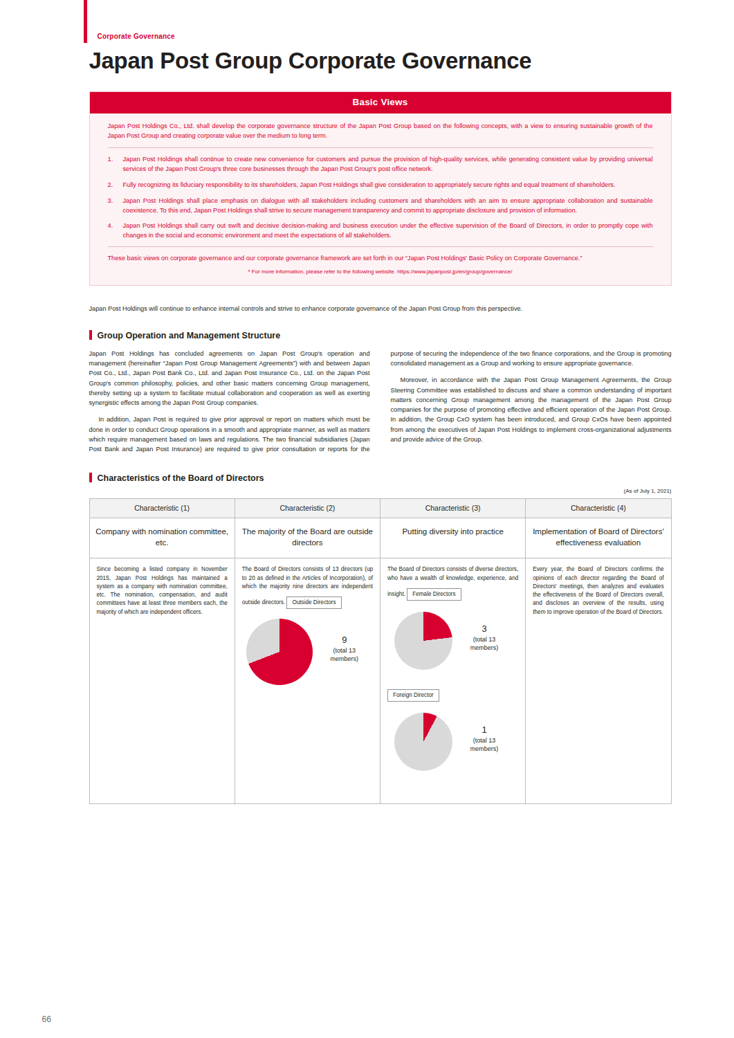Corporate Governance
Japan Post Group Corporate Governance
Basic Views
Japan Post Holdings Co., Ltd. shall develop the corporate governance structure of the Japan Post Group based on the following concepts, with a view to ensuring sustainable growth of the Japan Post Group and creating corporate value over the medium to long term.
Japan Post Holdings shall continue to create new convenience for customers and pursue the provision of high-quality services, while generating consistent value by providing universal services of the Japan Post Group's three core businesses through the Japan Post Group's post office network.
Fully recognizing its fiduciary responsibility to its shareholders, Japan Post Holdings shall give consideration to appropriately secure rights and equal treatment of shareholders.
Japan Post Holdings shall place emphasis on dialogue with all stakeholders including customers and shareholders with an aim to ensure appropriate collaboration and sustainable coexistence. To this end, Japan Post Holdings shall strive to secure management transparency and commit to appropriate disclosure and provision of information.
Japan Post Holdings shall carry out swift and decisive decision-making and business execution under the effective supervision of the Board of Directors, in order to promptly cope with changes in the social and economic environment and meet the expectations of all stakeholders.
These basic views on corporate governance and our corporate governance framework are set forth in our “Japan Post Holdings' Basic Policy on Corporate Governance.”
* For more information, please refer to the following website. https://www.japanpost.jp/en/group/governance/
Japan Post Holdings will continue to enhance internal controls and strive to enhance corporate governance of the Japan Post Group from this perspective.
Group Operation and Management Structure
Japan Post Holdings has concluded agreements on Japan Post Group's operation and management (hereinafter “Japan Post Group Management Agreements”) with and between Japan Post Co., Ltd., Japan Post Bank Co., Ltd. and Japan Post Insurance Co., Ltd. on the Japan Post Group's common philosophy, policies, and other basic matters concerning Group management, thereby setting up a system to facilitate mutual collaboration and cooperation as well as exerting synergistic effects among the Japan Post Group companies.
In addition, Japan Post is required to give prior approval or report on matters which must be done in order to conduct Group operations in a smooth and appropriate manner, as well as matters which require management based on laws and regulations. The two financial subsidiaries (Japan Post Bank and Japan Post Insurance) are required to give prior consultation or reports for the purpose of securing the independence of the two finance corporations, and the Group is promoting consolidated management as a Group and working to ensure appropriate governance.
Moreover, in accordance with the Japan Post Group Management Agreements, the Group Steering Committee was established to discuss and share a common understanding of important matters concerning Group management among the management of the Japan Post Group companies for the purpose of promoting effective and efficient operation of the Japan Post Group. In addition, the Group CxO system has been introduced, and Group CxOs have been appointed from among the executives of Japan Post Holdings to implement cross-organizational adjustments and provide advice of the Group.
Characteristics of the Board of Directors
(As of July 1, 2021)
| Characteristic (1) | Characteristic (2) | Characteristic (3) | Characteristic (4) |
| --- | --- | --- | --- |
| Company with nomination committee, etc. | The majority of the Board are outside directors | Putting diversity into practice | Implementation of Board of Directors' effectiveness evaluation |
| Since becoming a listed company in November 2015, Japan Post Holdings has maintained a system as a company with nomination committee, etc. The nomination, compensation, and audit committees have at least three members each, the majority of which are independent officers. | The Board of Directors consists of 13 directors (up to 20 as defined in the Articles of Incorporation), of which the majority nine directors are independent outside directors. Outside Directors 9 (total 13 members) | The Board of Directors consists of diverse directors, who have a wealth of knowledge, experience, and insight. Female Directors 3 (total 13 members) Foreign Director 1 (total 13 members) | Every year, the Board of Directors confirms the opinions of each director regarding the Board of Directors' meetings, then analyzes and evaluates the effectiveness of the Board of Directors overall, and discloses an overview of the results, using them to improve operation of the Board of Directors. |
66